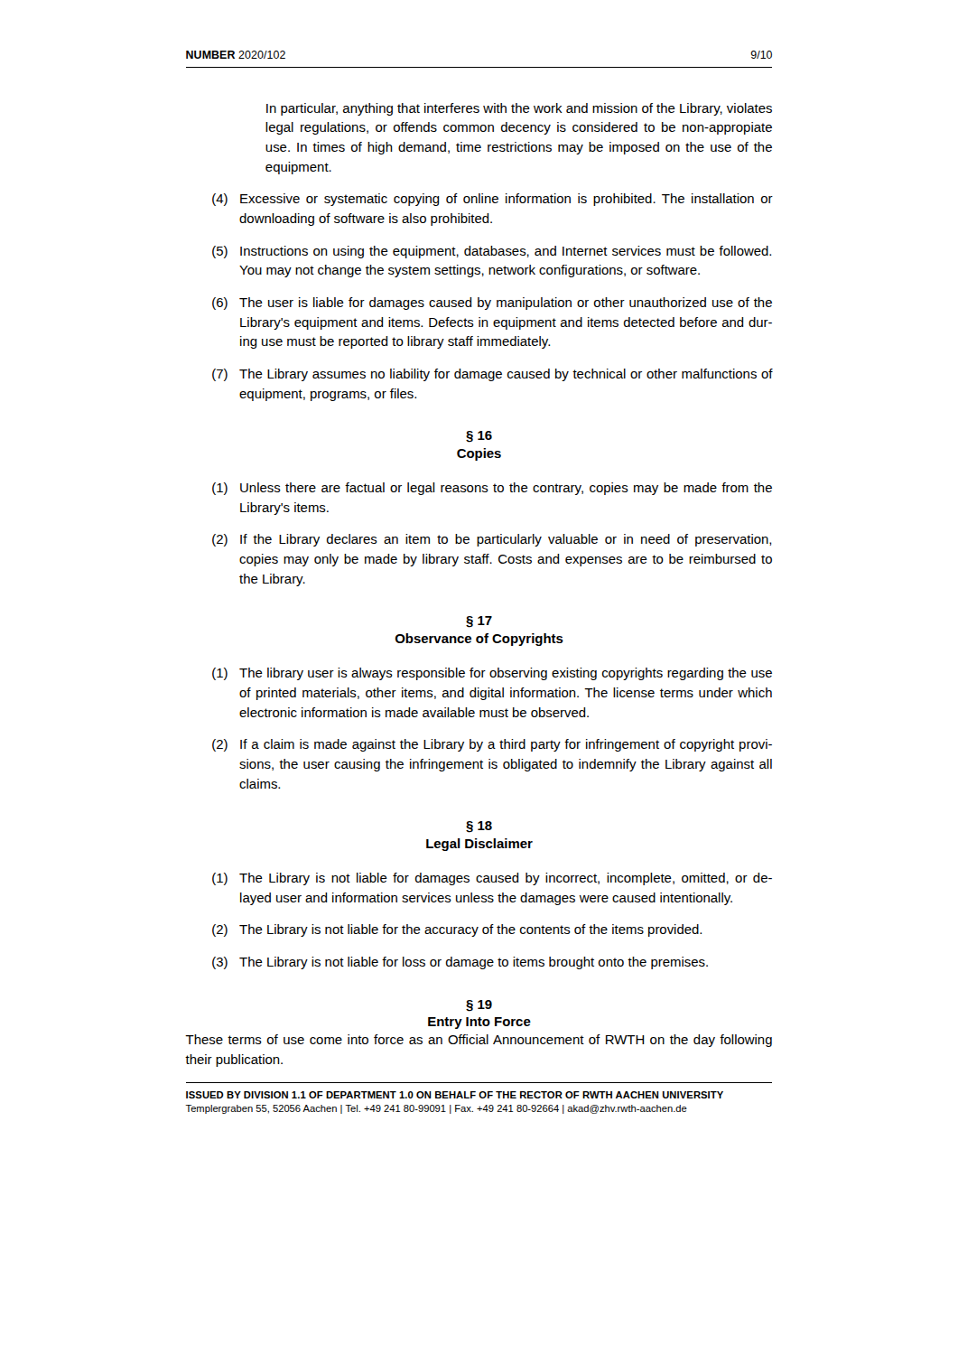NUMBER 2020/102
9/10
In particular, anything that interferes with the work and mission of the Library, violates legal regulations, or offends common decency is considered to be non-appropiate use. In times of high demand, time restrictions may be imposed on the use of the equipment.
(4)
Excessive or systematic copying of online information is prohibited. The installation or downloading of software is also prohibited.
(5)
Instructions on using the equipment, databases, and Internet services must be followed. You may not change the system settings, network configurations, or software.
(6)
The user is liable for damages caused by manipulation or other unauthorized use of the Library's equipment and items. Defects in equipment and items detected before and during use must be reported to library staff immediately.
(7)
The Library assumes no liability for damage caused by technical or other malfunctions of equipment, programs, or files.
§ 16 Copies
(1)
Unless there are factual or legal reasons to the contrary, copies may be made from the Library's items.
(2)
If the Library declares an item to be particularly valuable or in need of preservation, copies may only be made by library staff. Costs and expenses are to be reimbursed to the Library.
§ 17 Observance of Copyrights
(1)
The library user is always responsible for observing existing copyrights regarding the use of printed materials, other items, and digital information. The license terms under which electronic information is made available must be observed.
(2)
If a claim is made against the Library by a third party for infringement of copyright provisions, the user causing the infringement is obligated to indemnify the Library against all claims.
§ 18 Legal Disclaimer
(1)
The Library is not liable for damages caused by incorrect, incomplete, omitted, or delayed user and information services unless the damages were caused intentionally.
(2)
The Library is not liable for the accuracy of the contents of the items provided.
(3)
The Library is not liable for loss or damage to items brought onto the premises.
§ 19 Entry Into Force
These terms of use come into force as an Official Announcement of RWTH on the day following their publication.
ISSUED BY DIVISION 1.1 OF DEPARTMENT 1.0 ON BEHALF OF THE RECTOR OF RWTH AACHEN UNIVERSITY
Templergraben 55, 52056 Aachen | Tel. +49 241 80-99091 | Fax. +49 241 80-92664 | akad@zhv.rwth-aachen.de